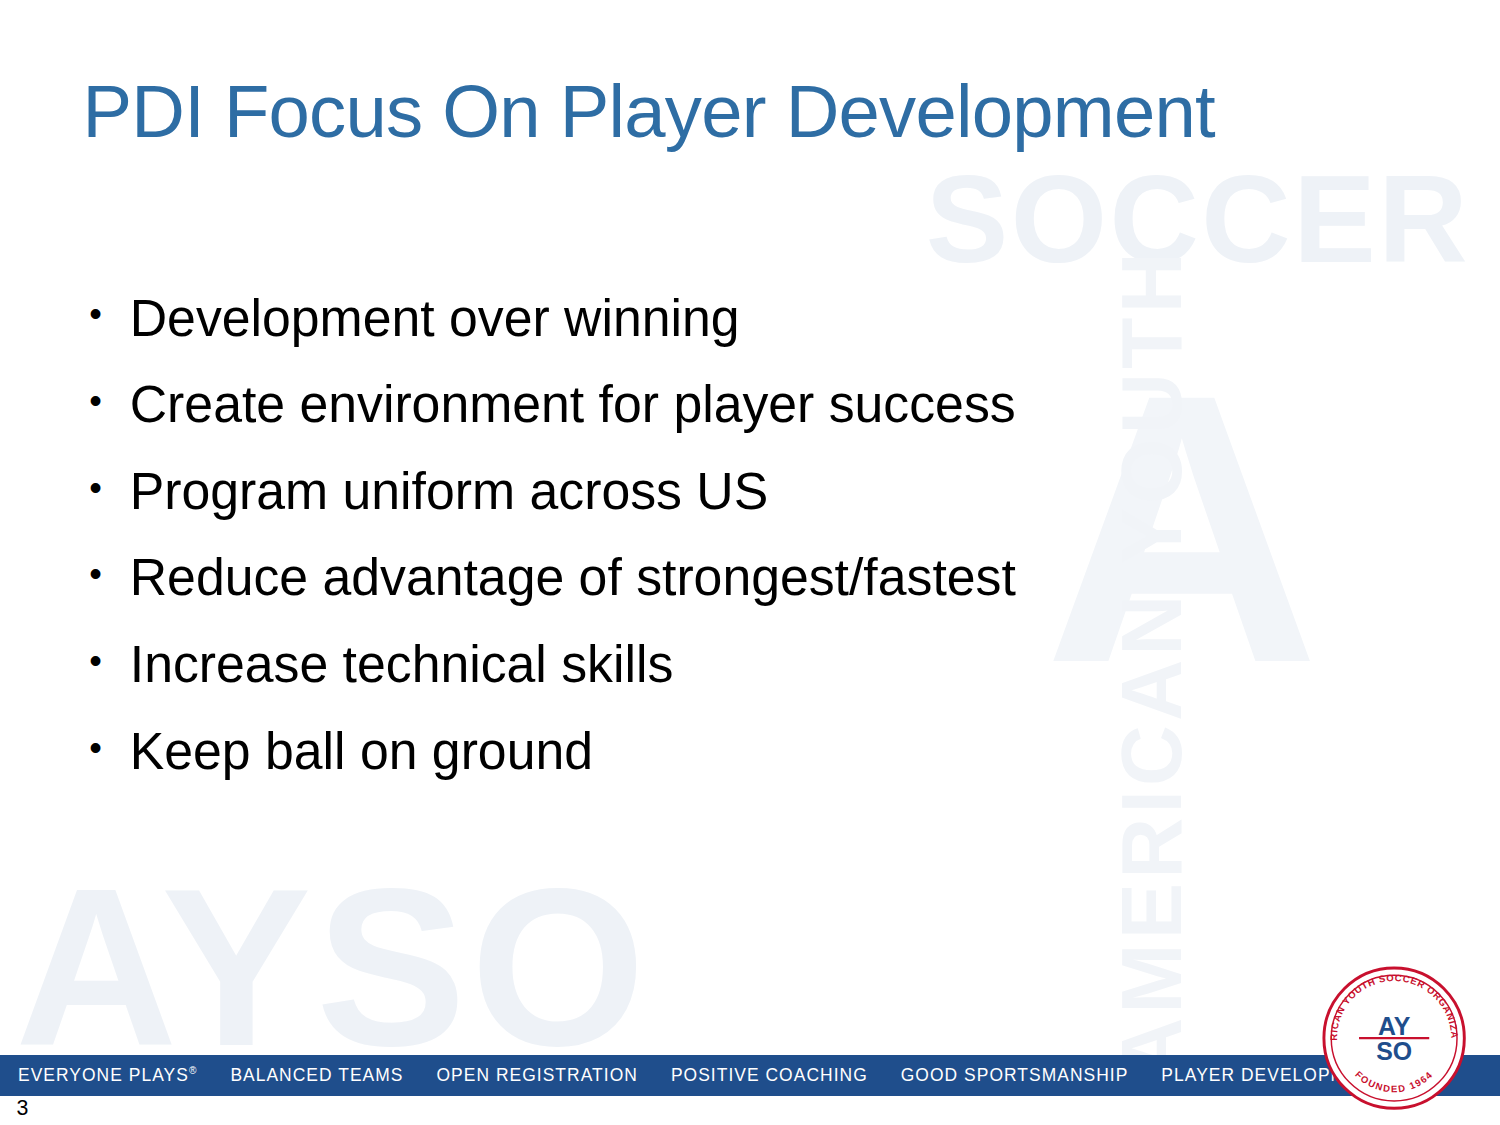A
SOCCER
AMERICAN YOUTH
AYSO
PDI Focus On Player Development
Development over winning
Create environment for player success
Program uniform across US
Reduce advantage of strongest/fastest
Increase technical skills
Keep ball on ground
EVERYONE PLAYS® BALANCED TEAMS OPEN REGISTRATION POSITIVE COACHING GOOD SPORTSMANSHIP PLAYER DEVELOPMENT
3
AMERICAN YOUTH SOCCER ORGANIZATION FOUNDED 1964 AY SO